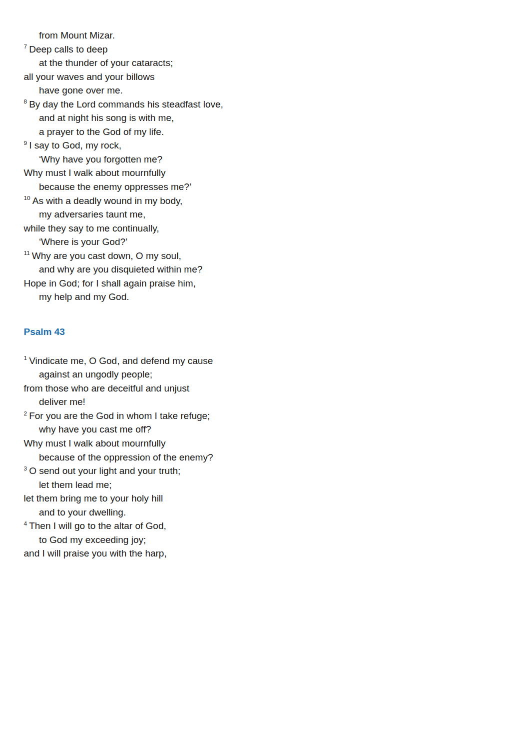from Mount Mizar.
7Deep calls to deep
at the thunder of your cataracts;
all your waves and your billows
have gone over me.
8By day the Lord commands his steadfast love,
and at night his song is with me,
a prayer to the God of my life.
9I say to God, my rock,
‘Why have you forgotten me?
Why must I walk about mournfully
because the enemy oppresses me?’
10As with a deadly wound in my body,
my adversaries taunt me,
while they say to me continually,
‘Where is your God?’
11Why are you cast down, O my soul,
and why are you disquieted within me?
Hope in God; for I shall again praise him,
my help and my God.
Psalm 43
1Vindicate me, O God, and defend my cause
against an ungodly people;
from those who are deceitful and unjust
deliver me!
2For you are the God in whom I take refuge;
why have you cast me off?
Why must I walk about mournfully
because of the oppression of the enemy?
3O send out your light and your truth;
let them lead me;
let them bring me to your holy hill
and to your dwelling.
4Then I will go to the altar of God,
to God my exceeding joy;
and I will praise you with the harp,